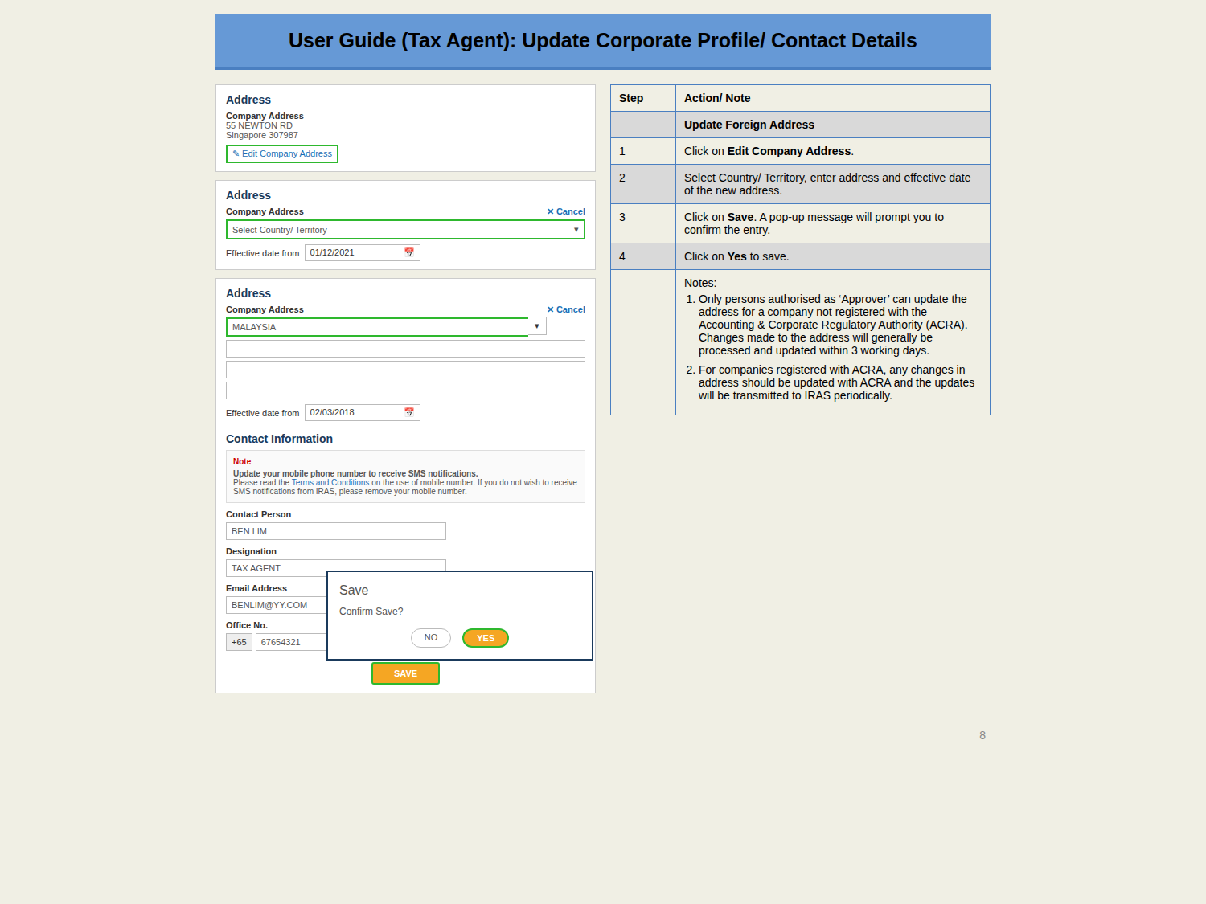User Guide (Tax Agent): Update Corporate Profile/ Contact Details
Address
Company Address
55 NEWTON RD
Singapore 307987
✎ Edit Company Address
Address
Company Address ✕ Cancel
Select Country/ Territory▾
Effective date from 01/12/2021📅
Address
Company Address ✕ Cancel
MALAYSIA
▾
Effective date from 02/03/2018📅
Contact Information
Note
Update your mobile phone number to receive SMS notifications.
Please read the Terms and Conditions on the use of mobile number. If you do not wish to receive SMS notifications from IRAS, please remove your mobile number.
Contact Person
BEN LIM
Designation
TAX AGENT
Email Address
BENLIM@YY.COM
Office No.
+65
67654321
Save
Confirm Save?
NO YES
SAVE
| Step | Action/ Note |
| --- | --- |
| | Update Foreign Address |
| 1 | Click on Edit Company Address . |
| 2 | Select Country/ Territory, enter address and effective date of the new address. |
| 3 | Click on Save . A pop-up message will prompt you to confirm the entry. |
| 4 | Click on Yes to save. |
| | Notes: Only persons authorised as ‘Approver’ can update the address for a company not registered with the Accounting & Corporate Regulatory Authority (ACRA). Changes made to the address will generally be processed and updated within 3 working days. For companies registered with ACRA, any changes in address should be updated with ACRA and the updates will be transmitted to IRAS periodically. |
8